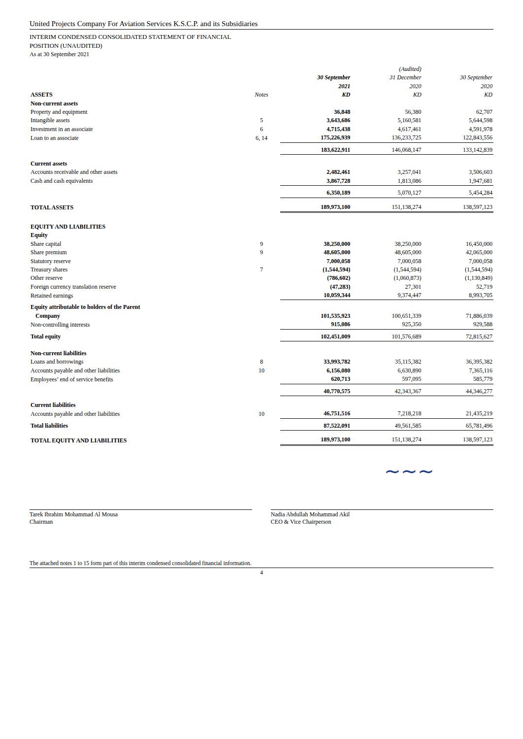United Projects Company For Aviation Services K.S.C.P. and its Subsidiaries
INTERIM CONDENSED CONSOLIDATED STATEMENT OF FINANCIAL
POSITION (UNAUDITED)
As at 30 September 2021
| | | | (Audited) | |
| | | 30 September 2021 | 31 December 2020 | 30 September 2020 |
| ASSETS | Notes | KD | KD | KD |
| Non-current assets | | | | |
| Property and equipment | | 36,848 | 56,380 | 62,707 |
| Intangible assets | 5 | 3,643,686 | 5,160,581 | 5,644,598 |
| Investment in an associate | 6 | 4,715,438 | 4,617,461 | 4,591,978 |
| Loan to an associate | 6, 14 | 175,226,939 | 136,233,725 | 122,843,556 |
| | | 183,622,911 | 146,068,147 | 133,142,839 |
| Current assets | | | | |
| Accounts receivable and other assets | | 2,482,461 | 3,257,041 | 3,506,603 |
| Cash and cash equivalents | | 3,867,728 | 1,813,086 | 1,947,681 |
| | | 6,350,189 | 5,070,127 | 5,454,284 |
| TOTAL ASSETS | | 189,973,100 | 151,138,274 | 138,597,123 |
| EQUITY AND LIABILITIES | | | | |
| Equity | | | | |
| Share capital | 9 | 38,250,000 | 38,250,000 | 16,450,000 |
| Share premium | 9 | 48,605,000 | 48,605,000 | 42,065,000 |
| Statutory reserve | | 7,000,058 | 7,000,058 | 7,000,058 |
| Treasury shares | 7 | (1,544,594) | (1,544,594) | (1,544,594) |
| Other reserve | | (786,602) | (1,060,873) | (1,130,849) |
| Foreign currency translation reserve | | (47,283) | 27,301 | 52,719 |
| Retained earnings | | 10,059,344 | 9,374,447 | 8,993,705 |
| Equity attributable to holders of the Parent | | | | |
| Company | | 101,535,923 | 100,651,339 | 71,886,039 |
| Non-controlling interests | | 915,086 | 925,350 | 929,588 |
| Total equity | | 102,451,009 | 101,576,689 | 72,815,627 |
| Non-current liabilities | | | | |
| Loans and borrowings | 8 | 33,993,782 | 35,115,382 | 36,395,382 |
| Accounts payable and other liabilities | 10 | 6,156,080 | 6,630,890 | 7,365,116 |
| Employees’ end of service benefits | | 620,713 | 597,095 | 585,779 |
| | | 40,770,575 | 42,343,367 | 44,346,277 |
| Current liabilities | | | | |
| Accounts payable and other liabilities | 10 | 46,751,516 | 7,218,218 | 21,435,219 |
| Total liabilities | | 87,522,091 | 49,561,585 | 65,781,496 |
| TOTAL EQUITY AND LIABILITIES | | 189,973,100 | 151,138,274 | 138,597,123 |
∼∼∼
Tarek Ibrahim Mohammad Al Mousa
Chairman
Nadia Abdullah Mohammad Akil
CEO & Vice Chairperson
The attached notes 1 to 15 form part of this interim condensed consolidated financial information.
4